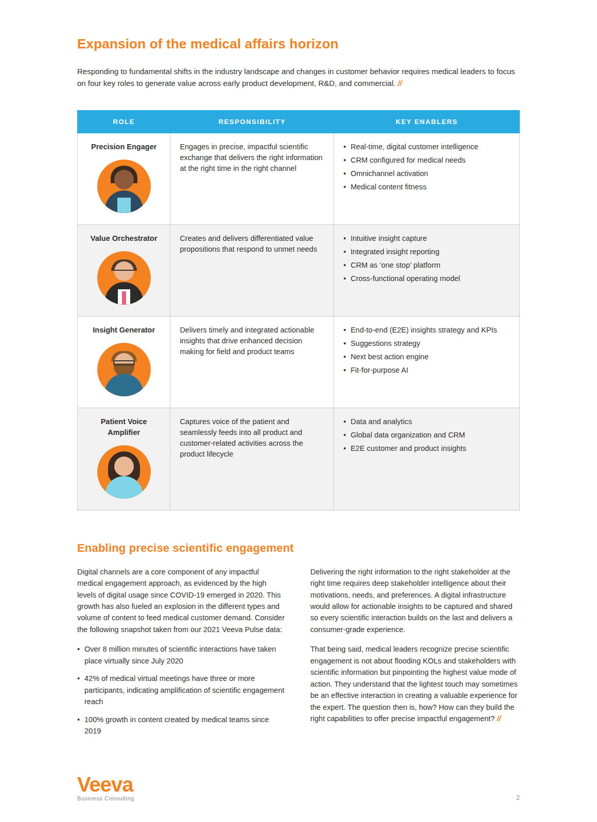Expansion of the medical affairs horizon
Responding to fundamental shifts in the industry landscape and changes in customer behavior requires medical leaders to focus on four key roles to generate value across early product development, R&D, and commercial. //
| Role | Responsibility | Key Enablers |
| --- | --- | --- |
| Precision Engager | Engages in precise, impactful scientific exchange that delivers the right information at the right time in the right channel | Real-time, digital customer intelligence CRM configured for medical needs Omnichannel activation Medical content fitness |
| Value Orchestrator | Creates and delivers differentiated value propositions that respond to unmet needs | Intuitive insight capture Integrated insight reporting CRM as ‘one stop’ platform Cross-functional operating model |
| Insight Generator | Delivers timely and integrated actionable insights that drive enhanced decision making for field and product teams | End-to-end (E2E) insights strategy and KPIs Suggestions strategy Next best action engine Fit-for-purpose AI |
| Patient Voice Amplifier | Captures voice of the patient and seamlessly feeds into all product and customer-related activities across the product lifecycle | Data and analytics Global data organization and CRM E2E customer and product insights |
Enabling precise scientific engagement
Digital channels are a core component of any impactful medical engagement approach, as evidenced by the high levels of digital usage since COVID-19 emerged in 2020. This growth has also fueled an explosion in the different types and volume of content to feed medical customer demand. Consider the following snapshot taken from our 2021 Veeva Pulse data:
Over 8 million minutes of scientific interactions have taken place virtually since July 2020
42% of medical virtual meetings have three or more participants, indicating amplification of scientific engagement reach
100% growth in content created by medical teams since 2019
Delivering the right information to the right stakeholder at the right time requires deep stakeholder intelligence about their motivations, needs, and preferences. A digital infrastructure would allow for actionable insights to be captured and shared so every scientific interaction builds on the last and delivers a consumer-grade experience.
That being said, medical leaders recognize precise scientific engagement is not about flooding KOLs and stakeholders with scientific information but pinpointing the highest value mode of action. They understand that the lightest touch may sometimes be an effective interaction in creating a valuable experience for the expert. The question then is, how? How can they build the right capabilities to offer precise impactful engagement? //
Veeva
Business Consulting
2